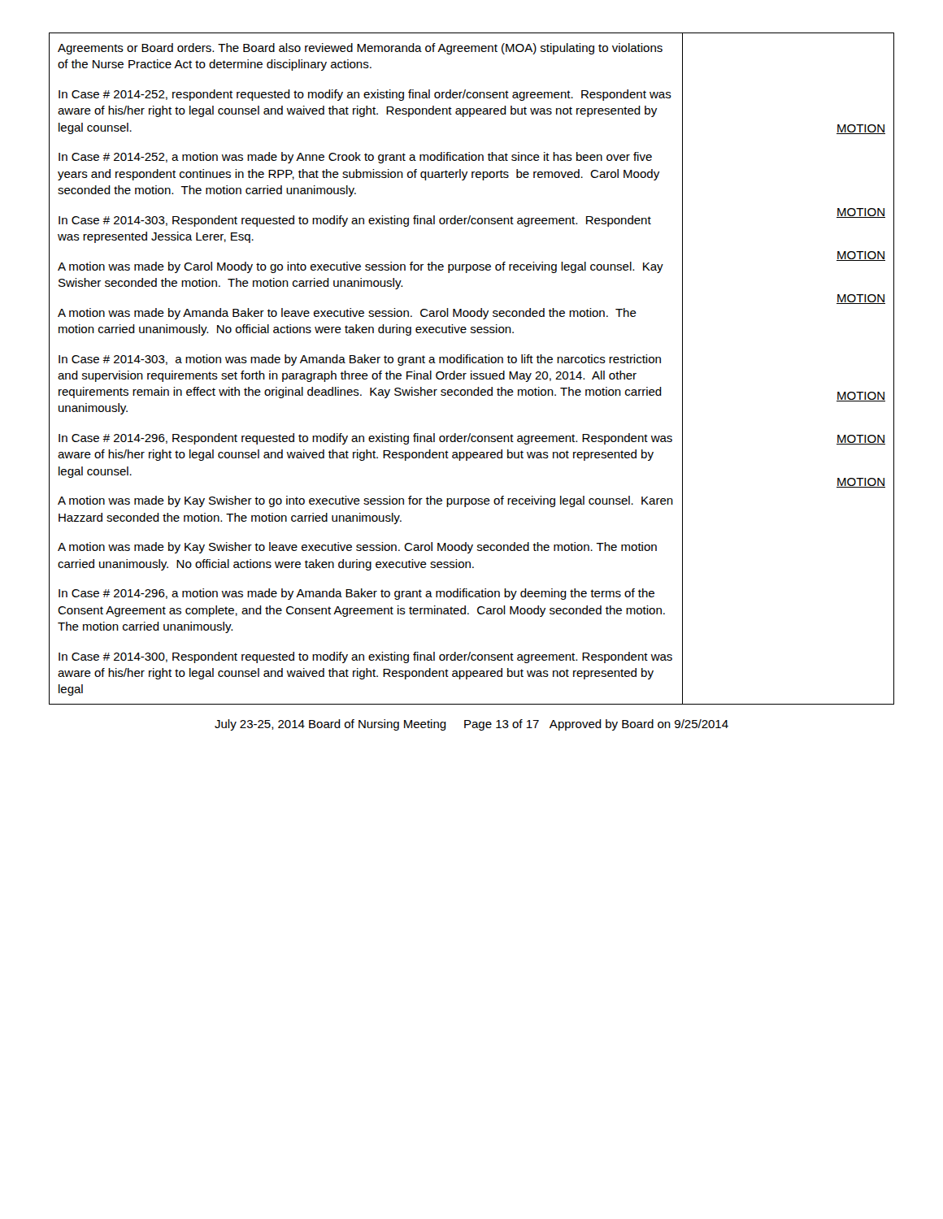| Agreements or Board orders. The Board also reviewed Memoranda of Agreement (MOA) stipulating to violations of the Nurse Practice Act to determine disciplinary actions. In Case # 2014-252, respondent requested to modify an existing final order/consent agreement. Respondent was aware of his/her right to legal counsel and waived that right. Respondent appeared but was not represented by legal counsel. In Case # 2014-252, a motion was made by Anne Crook to grant a modification that since it has been over five years and respondent continues in the RPP, that the submission of quarterly reports be removed. Carol Moody seconded the motion. The motion carried unanimously. In Case # 2014-303, Respondent requested to modify an existing final order/consent agreement. Respondent was represented Jessica Lerer, Esq. A motion was made by Carol Moody to go into executive session for the purpose of receiving legal counsel. Kay Swisher seconded the motion. The motion carried unanimously. A motion was made by Amanda Baker to leave executive session. Carol Moody seconded the motion. The motion carried unanimously. No official actions were taken during executive session. In Case # 2014-303, a motion was made by Amanda Baker to grant a modification to lift the narcotics restriction and supervision requirements set forth in paragraph three of the Final Order issued May 20, 2014. All other requirements remain in effect with the original deadlines. Kay Swisher seconded the motion. The motion carried unanimously. In Case # 2014-296, Respondent requested to modify an existing final order/consent agreement. Respondent was aware of his/her right to legal counsel and waived that right. Respondent appeared but was not represented by legal counsel. A motion was made by Kay Swisher to go into executive session for the purpose of receiving legal counsel. Karen Hazzard seconded the motion. The motion carried unanimously. A motion was made by Kay Swisher to leave executive session. Carol Moody seconded the motion. The motion carried unanimously. No official actions were taken during executive session. In Case # 2014-296, a motion was made by Amanda Baker to grant a modification by deeming the terms of the Consent Agreement as complete, and the Consent Agreement is terminated. Carol Moody seconded the motion. The motion carried unanimously. In Case # 2014-300, Respondent requested to modify an existing final order/consent agreement. Respondent was aware of his/her right to legal counsel and waived that right. Respondent appeared but was not represented by legal | MOTION MOTION MOTION MOTION MOTION MOTION MOTION |
July 23-25, 2014 Board of Nursing Meeting Page 13 of 17 Approved by Board on 9/25/2014